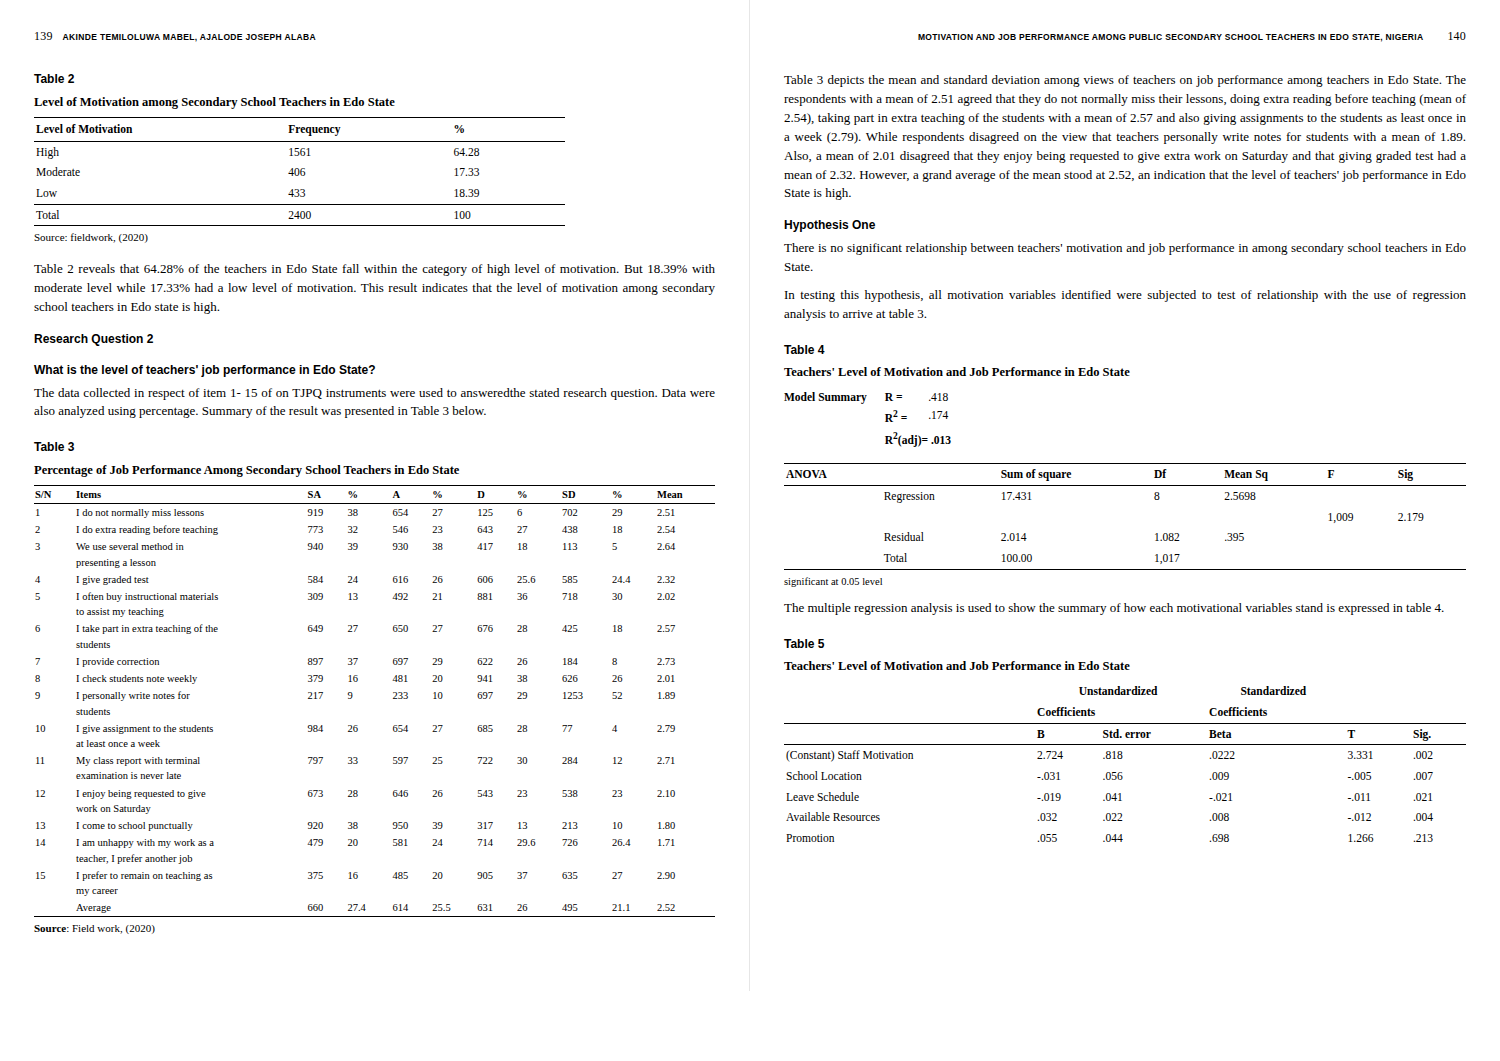139 AKINDE TEMILOLUWA MABEL, AJALODE JOSEPH ALABA
Table 2
Level of Motivation among Secondary School Teachers in Edo State
| Level of Motivation | Frequency | % |
| --- | --- | --- |
| High | 1561 | 64.28 |
| Moderate | 406 | 17.33 |
| Low | 433 | 18.39 |
| Total | 2400 | 100 |
Source: fieldwork, (2020)
Table 2 reveals that 64.28% of the teachers in Edo State fall within the category of high level of motivation. But 18.39% with moderate level while 17.33% had a low level of motivation. This result indicates that the level of motivation among secondary school teachers in Edo state is high.
Research Question 2
What is the level of teachers' job performance in Edo State?
The data collected in respect of item 1- 15 of on TJPQ instruments were used to answeredthe stated research question. Data were also analyzed using percentage. Summary of the result was presented in Table 3 below.
Table 3
Percentage of Job Performance Among Secondary School Teachers in Edo State
| S/N | Items | SA | % | A | % | D | % | SD | % | Mean |
| --- | --- | --- | --- | --- | --- | --- | --- | --- | --- | --- |
| 1 | I do not normally miss lessons | 919 | 38 | 654 | 27 | 125 | 6 | 702 | 29 | 2.51 |
| 2 | I do extra reading before teaching | 773 | 32 | 546 | 23 | 643 | 27 | 438 | 18 | 2.54 |
| 3 | We use several method in presenting a lesson | 940 | 39 | 930 | 38 | 417 | 18 | 113 | 5 | 2.64 |
| 4 | I give graded test | 584 | 24 | 616 | 26 | 606 | 25.6 | 585 | 24.4 | 2.32 |
| 5 | I often buy instructional materials to assist my teaching | 309 | 13 | 492 | 21 | 881 | 36 | 718 | 30 | 2.02 |
| 6 | I take part in extra teaching of the students | 649 | 27 | 650 | 27 | 676 | 28 | 425 | 18 | 2.57 |
| 7 | I provide correction | 897 | 37 | 697 | 29 | 622 | 26 | 184 | 8 | 2.73 |
| 8 | I check students note weekly | 379 | 16 | 481 | 20 | 941 | 38 | 626 | 26 | 2.01 |
| 9 | I personally write notes for students | 217 | 9 | 233 | 10 | 697 | 29 | 1253 | 52 | 1.89 |
| 10 | I give assignment to the students at least once a week | 984 | 26 | 654 | 27 | 685 | 28 | 77 | 4 | 2.79 |
| 11 | My class report with terminal examination is never late | 797 | 33 | 597 | 25 | 722 | 30 | 284 | 12 | 2.71 |
| 12 | I enjoy being requested to give work on Saturday | 673 | 28 | 646 | 26 | 543 | 23 | 538 | 23 | 2.10 |
| 13 | I come to school punctually | 920 | 38 | 950 | 39 | 317 | 13 | 213 | 10 | 1.80 |
| 14 | I am unhappy with my work as a teacher, I prefer another job | 479 | 20 | 581 | 24 | 714 | 29.6 | 726 | 26.4 | 1.71 |
| 15 | I prefer to remain on teaching as my career | 375 | 16 | 485 | 20 | 905 | 37 | 635 | 27 | 2.90 |
| | Average | 660 | 27.4 | 614 | 25.5 | 631 | 26 | 495 | 21.1 | 2.52 |
Source: Field work, (2020)
MOTIVATION AND JOB PERFORMANCE AMONG PUBLIC SECONDARY SCHOOL TEACHERS IN EDO STATE, NIGERIA 140
Table 3 depicts the mean and standard deviation among views of teachers on job performance among teachers in Edo State. The respondents with a mean of 2.51 agreed that they do not normally miss their lessons, doing extra reading before teaching (mean of 2.54), taking part in extra teaching of the students with a mean of 2.57 and also giving assignments to the students as least once in a week (2.79). While respondents disagreed on the view that teachers personally write notes for students with a mean of 1.89. Also, a mean of 2.01 disagreed that they enjoy being requested to give extra work on Saturday and that giving graded test had a mean of 2.32. However, a grand average of the mean stood at 2.52, an indication that the level of teachers' job performance in Edo State is high.
Hypothesis One
There is no significant relationship between teachers' motivation and job performance in among secondary school teachers in Edo State.
In testing this hypothesis, all motivation variables identified were subjected to test of relationship with the use of regression analysis to arrive at table 3.
Table 4
Teachers' Level of Motivation and Job Performance in Edo State
| Model Summary | R = | .418 |
| | R 2 = | .174 |
| | R 2 (adj)= .013 |
| ANOVA | | Sum of square | Df | Mean Sq | F | Sig |
| --- | --- | --- | --- | --- | --- | --- |
| | Regression | 17.431 | 8 | 2.5698 | | |
| | | | | | 1,009 | 2.179 |
| | Residual | 2.014 | 1.082 | .395 | | |
| | Total | 100.00 | 1,017 | | | |
significant at 0.05 level
The multiple regression analysis is used to show the summary of how each motivational variables stand is expressed in table 4.
Table 5
Teachers' Level of Motivation and Job Performance in Edo State
| | Unstandardized | Standardized | | |
| --- | --- | --- | --- | --- |
| | Coefficients | Coefficients | | |
| | B | Std. error | Beta | T | Sig. |
| (Constant) Staff Motivation | 2.724 | .818 | .0222 | 3.331 | .002 |
| School Location | -.031 | .056 | .009 | -.005 | .007 |
| Leave Schedule | -.019 | .041 | -.021 | -.011 | .021 |
| Available Resources | .032 | .022 | .008 | -.012 | .004 |
| Promotion | .055 | .044 | .698 | 1.266 | .213 |